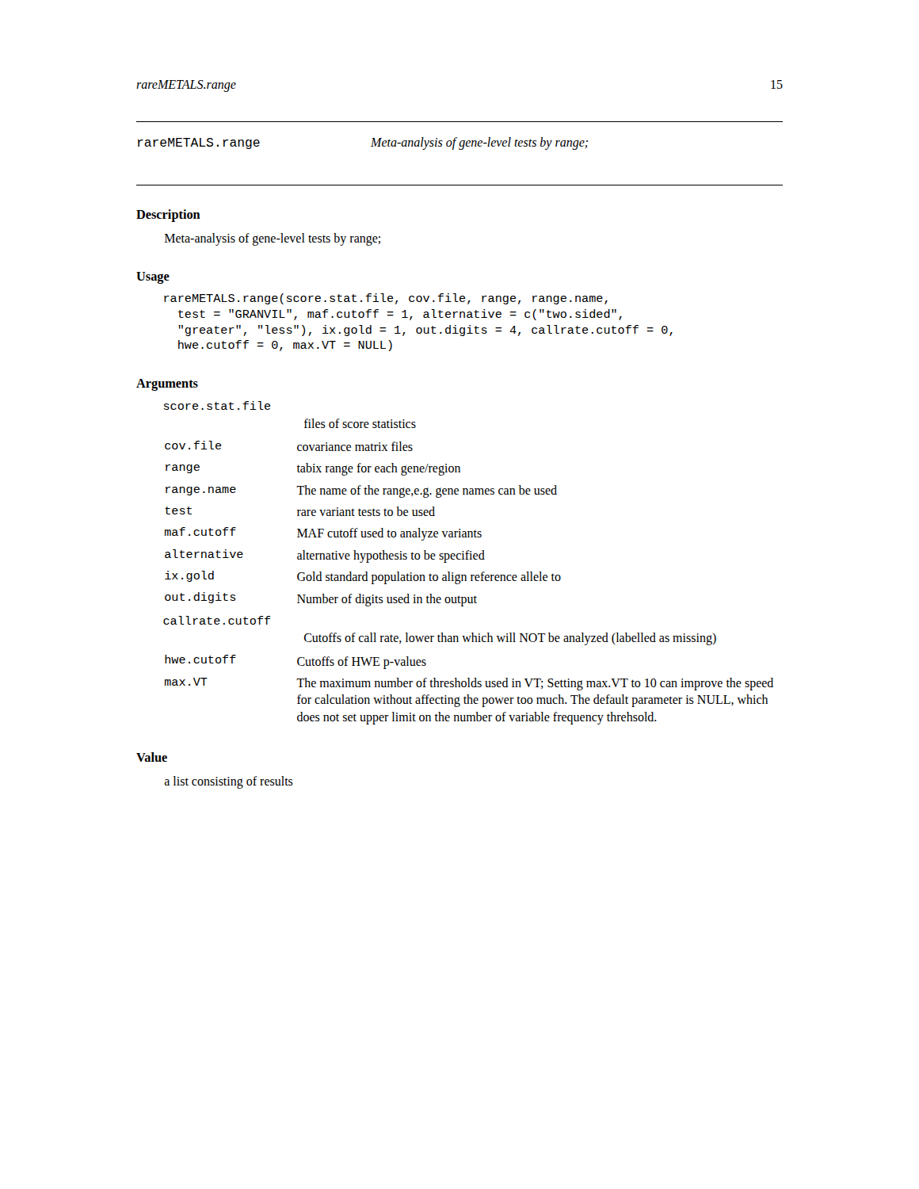rareMETALS.range 15
| rareMETALS.range | Meta-analysis of gene-level tests by range; |
Description
Meta-analysis of gene-level tests by range;
Usage
rareMETALS.range(score.stat.file, cov.file, range, range.name,
  test = "GRANVIL", maf.cutoff = 1, alternative = c("two.sided",
  "greater", "less"), ix.gold = 1, out.digits = 4, callrate.cutoff = 0,
  hwe.cutoff = 0, max.VT = NULL)
Arguments
score.stat.file
files of score statistics
| cov.file | covariance matrix files |
| range | tabix range for each gene/region |
| range.name | The name of the range,e.g. gene names can be used |
| test | rare variant tests to be used |
| maf.cutoff | MAF cutoff used to analyze variants |
| alternative | alternative hypothesis to be specified |
| ix.gold | Gold standard population to align reference allele to |
| out.digits | Number of digits used in the output |
callrate.cutoff
Cutoffs of call rate, lower than which will NOT be analyzed (labelled as missing)
| hwe.cutoff | Cutoffs of HWE p-values |
| max.VT | The maximum number of thresholds used in VT; Setting max.VT to 10 can improve the speed for calculation without affecting the power too much. The default parameter is NULL, which does not set upper limit on the number of variable frequency threhsold. |
Value
a list consisting of results